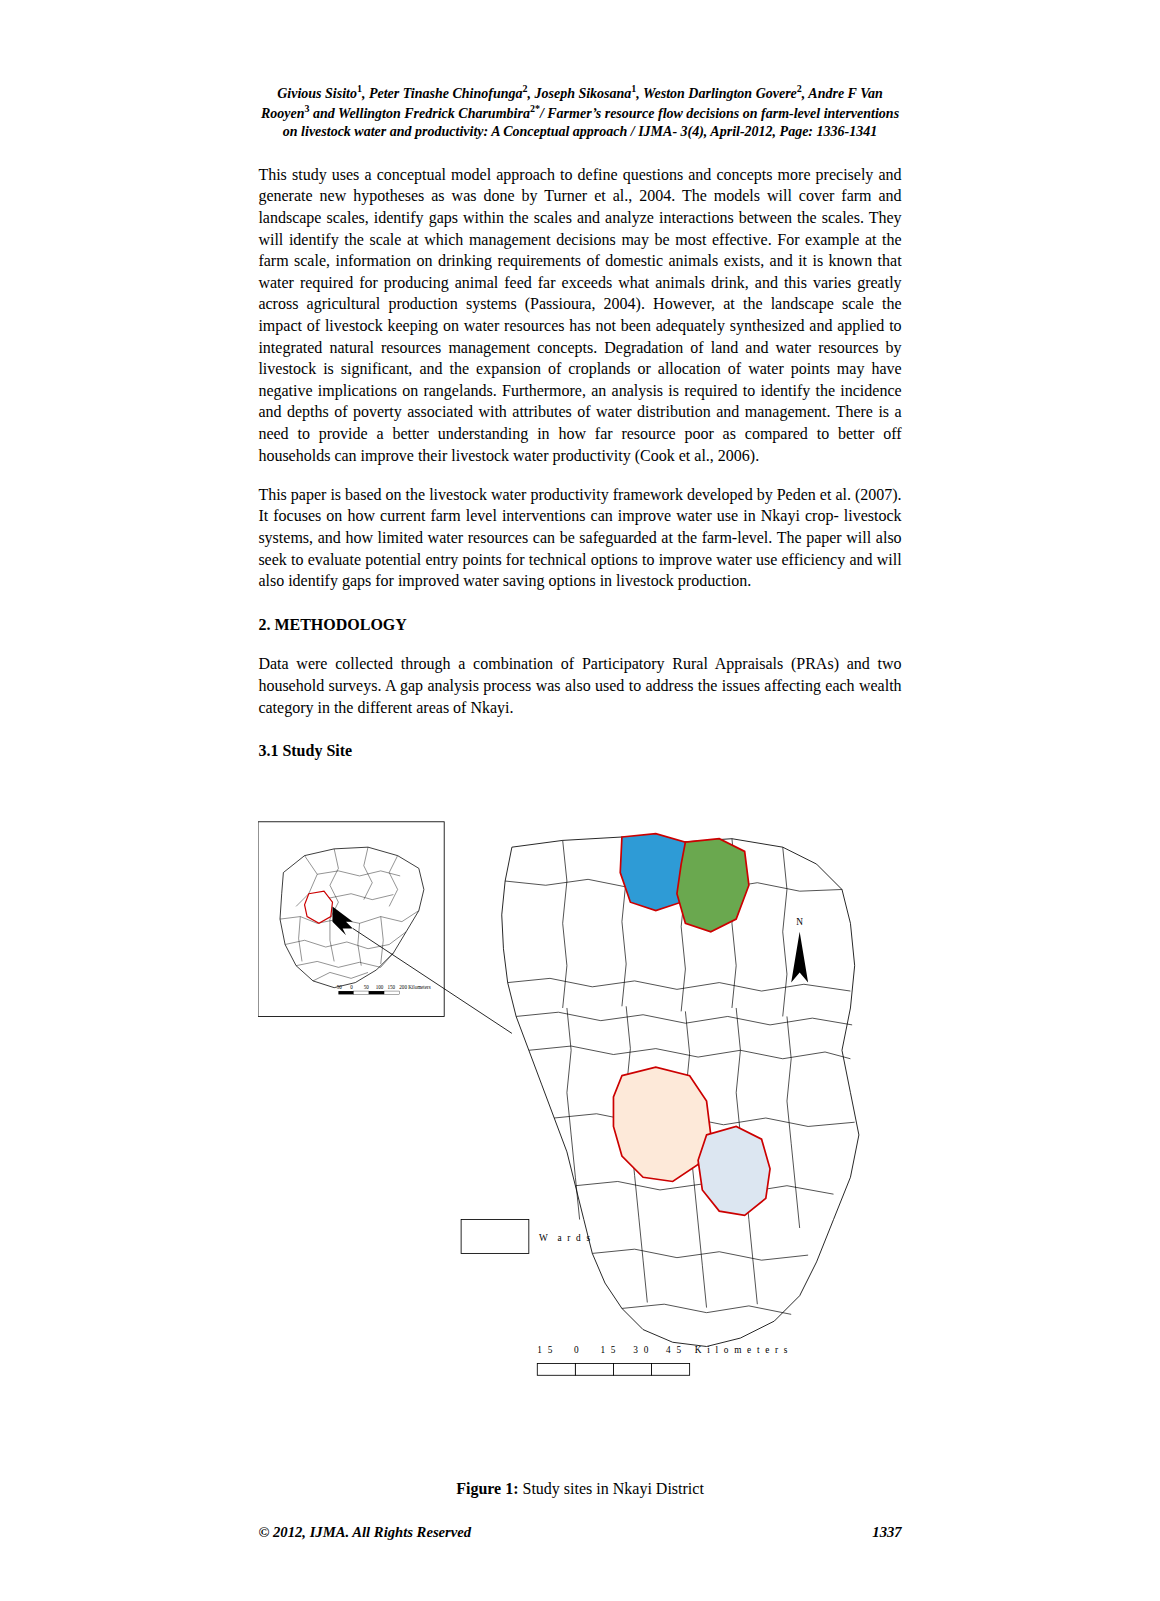Givious Sisito1, Peter Tinashe Chinofunga2, Joseph Sikosana1, Weston Darlington Govere2, Andre F Van Rooyen3 and Wellington Fredrick Charumbira2*/ Farmer’s resource flow decisions on farm-level interventions on livestock water and productivity: A Conceptual approach / IJMA- 3(4), April-2012, Page: 1336-1341
This study uses a conceptual model approach to define questions and concepts more precisely and generate new hypotheses as was done by Turner et al., 2004. The models will cover farm and landscape scales, identify gaps within the scales and analyze interactions between the scales. They will identify the scale at which management decisions may be most effective. For example at the farm scale, information on drinking requirements of domestic animals exists, and it is known that water required for producing animal feed far exceeds what animals drink, and this varies greatly across agricultural production systems (Passioura, 2004). However, at the landscape scale the impact of livestock keeping on water resources has not been adequately synthesized and applied to integrated natural resources management concepts. Degradation of land and water resources by livestock is significant, and the expansion of croplands or allocation of water points may have negative implications on rangelands. Furthermore, an analysis is required to identify the incidence and depths of poverty associated with attributes of water distribution and management. There is a need to provide a better understanding in how far resource poor as compared to better off households can improve their livestock water productivity (Cook et al., 2006).
This paper is based on the livestock water productivity framework developed by Peden et al. (2007). It focuses on how current farm level interventions can improve water use in Nkayi crop- livestock systems, and how limited water resources can be safeguarded at the farm-level. The paper will also seek to evaluate potential entry points for technical options to improve water use efficiency and will also identify gaps for improved water saving options in livestock production.
2. METHODOLOGY
Data were collected through a combination of Participatory Rural Appraisals (PRAs) and two household surveys. A gap analysis process was also used to address the issues affecting each wealth category in the different areas of Nkayi.
3.1 Study Site
50 0 50 100 150 200 Kilometers N W a r d s 1 5 0 1 5 3 0 4 5 K i l o m e t e r s
Figure 1: Study sites in Nkayi District
© 2012, IJMA. All Rights Reserved 1337